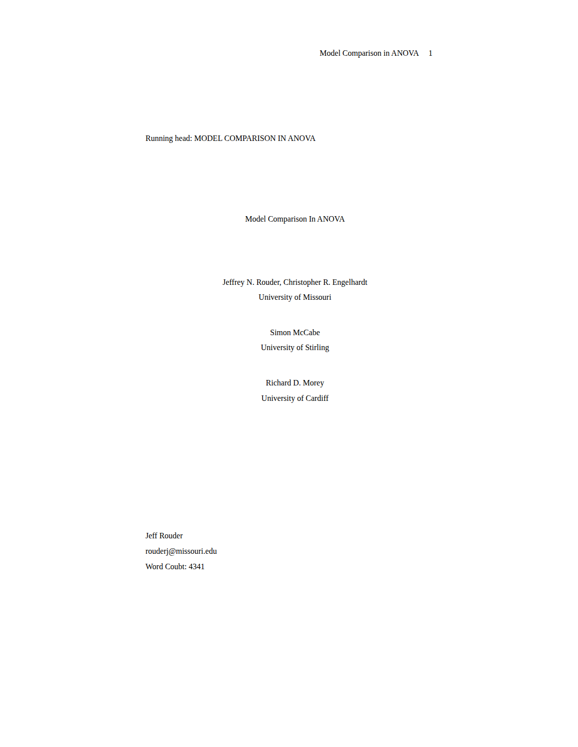Model Comparison in ANOVA1
Running head: MODEL COMPARISON IN ANOVA
Model Comparison In ANOVA
Jeffrey N. Rouder, Christopher R. Engelhardt
University of Missouri
Simon McCabe
University of Stirling
Richard D. Morey
University of Cardiff
Jeff Rouder
rouderj@missouri.edu
Word Coubt: 4341